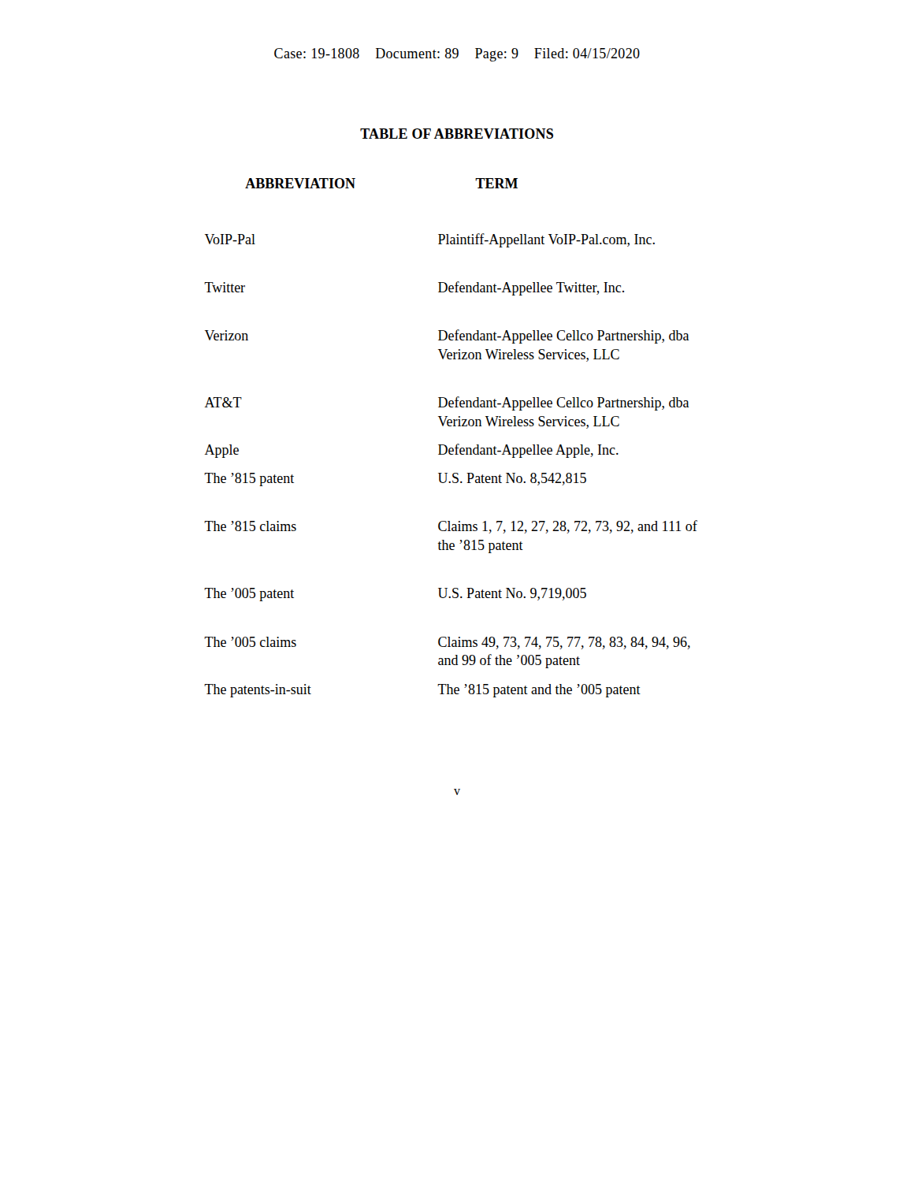Case: 19-1808 Document: 89 Page: 9 Filed: 04/15/2020
TABLE OF ABBREVIATIONS
| ABBREVIATION | TERM |
| --- | --- |
| VoIP-Pal | Plaintiff-Appellant VoIP-Pal.com, Inc. |
| Twitter | Defendant-Appellee Twitter, Inc. |
| Verizon | Defendant-Appellee Cellco Partnership, dba Verizon Wireless Services, LLC |
| AT&T | Defendant-Appellee Cellco Partnership, dba Verizon Wireless Services, LLC |
| Apple | Defendant-Appellee Apple, Inc. |
| The ’815 patent | U.S. Patent No. 8,542,815 |
| The ’815 claims | Claims 1, 7, 12, 27, 28, 72, 73, 92, and 111 of the ’815 patent |
| The ’005 patent | U.S. Patent No. 9,719,005 |
| The ’005 claims | Claims 49, 73, 74, 75, 77, 78, 83, 84, 94, 96, and 99 of the ’005 patent |
| The patents-in-suit | The ’815 patent and the ’005 patent |
v